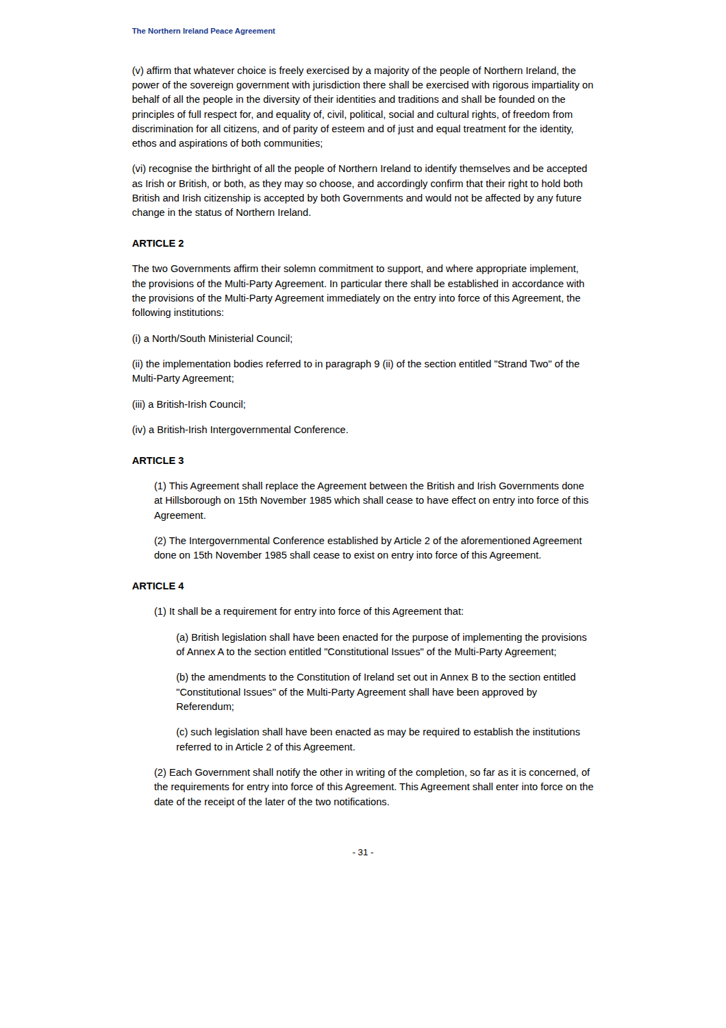The Northern Ireland Peace Agreement
(v) affirm that whatever choice is freely exercised by a majority of the people of Northern Ireland, the power of the sovereign government with jurisdiction there shall be exercised with rigorous impartiality on behalf of all the people in the diversity of their identities and traditions and shall be founded on the principles of full respect for, and equality of, civil, political, social and cultural rights, of freedom from discrimination for all citizens, and of parity of esteem and of just and equal treatment for the identity, ethos and aspirations of both communities;
(vi) recognise the birthright of all the people of Northern Ireland to identify themselves and be accepted as Irish or British, or both, as they may so choose, and accordingly confirm that their right to hold both British and Irish citizenship is accepted by both Governments and would not be affected by any future change in the status of Northern Ireland.
ARTICLE 2
The two Governments affirm their solemn commitment to support, and where appropriate implement, the provisions of the Multi-Party Agreement. In particular there shall be established in accordance with the provisions of the Multi-Party Agreement immediately on the entry into force of this Agreement, the following institutions:
(i) a North/South Ministerial Council;
(ii) the implementation bodies referred to in paragraph 9 (ii) of the section entitled "Strand Two" of the Multi-Party Agreement;
(iii) a British-Irish Council;
(iv) a British-Irish Intergovernmental Conference.
ARTICLE 3
(1) This Agreement shall replace the Agreement between the British and Irish Governments done at Hillsborough on 15th November 1985 which shall cease to have effect on entry into force of this Agreement.
(2) The Intergovernmental Conference established by Article 2 of the aforementioned Agreement done on 15th November 1985 shall cease to exist on entry into force of this Agreement.
ARTICLE 4
(1) It shall be a requirement for entry into force of this Agreement that:
(a) British legislation shall have been enacted for the purpose of implementing the provisions of Annex A to the section entitled "Constitutional Issues" of the Multi-Party Agreement;
(b) the amendments to the Constitution of Ireland set out in Annex B to the section entitled "Constitutional Issues" of the Multi-Party Agreement shall have been approved by Referendum;
(c) such legislation shall have been enacted as may be required to establish the institutions referred to in Article 2 of this Agreement.
(2) Each Government shall notify the other in writing of the completion, so far as it is concerned, of the requirements for entry into force of this Agreement. This Agreement shall enter into force on the date of the receipt of the later of the two notifications.
- 31 -